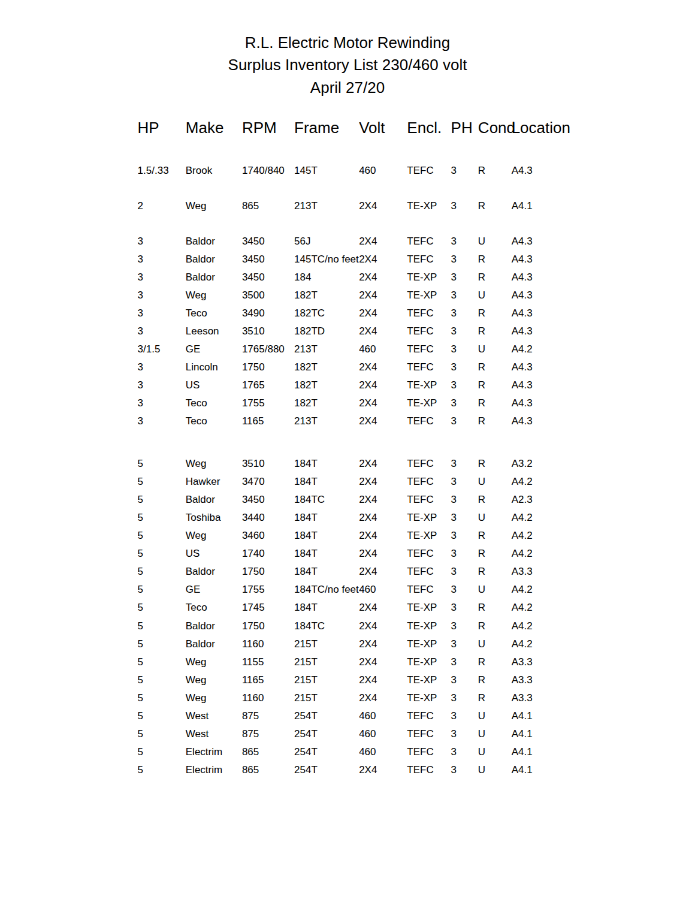R.L. Electric Motor Rewinding
Surplus Inventory List 230/460 volt
April 27/20
| HP | Make | RPM | Frame | Volt | Encl. | PH | Cond | Location |
| --- | --- | --- | --- | --- | --- | --- | --- | --- |
| 1.5/.33 | Brook | 1740/840 | 145T | 460 | TEFC | 3 | R | A4.3 |
| 2 | Weg | 865 | 213T | 2X4 | TE-XP | 3 | R | A4.1 |
| 3 | Baldor | 3450 | 56J | 2X4 | TEFC | 3 | U | A4.3 |
| 3 | Baldor | 3450 | 145TC/no feet | 2X4 | TEFC | 3 | R | A4.3 |
| 3 | Baldor | 3450 | 184 | 2X4 | TE-XP | 3 | R | A4.3 |
| 3 | Weg | 3500 | 182T | 2X4 | TE-XP | 3 | U | A4.3 |
| 3 | Teco | 3490 | 182TC | 2X4 | TEFC | 3 | R | A4.3 |
| 3 | Leeson | 3510 | 182TD | 2X4 | TEFC | 3 | R | A4.3 |
| 3/1.5 | GE | 1765/880 | 213T | 460 | TEFC | 3 | U | A4.2 |
| 3 | Lincoln | 1750 | 182T | 2X4 | TEFC | 3 | R | A4.3 |
| 3 | US | 1765 | 182T | 2X4 | TE-XP | 3 | R | A4.3 |
| 3 | Teco | 1755 | 182T | 2X4 | TE-XP | 3 | R | A4.3 |
| 3 | Teco | 1165 | 213T | 2X4 | TEFC | 3 | R | A4.3 |
| 5 | Weg | 3510 | 184T | 2X4 | TEFC | 3 | R | A3.2 |
| 5 | Hawker | 3470 | 184T | 2X4 | TEFC | 3 | U | A4.2 |
| 5 | Baldor | 3450 | 184TC | 2X4 | TEFC | 3 | R | A2.3 |
| 5 | Toshiba | 3440 | 184T | 2X4 | TE-XP | 3 | U | A4.2 |
| 5 | Weg | 3460 | 184T | 2X4 | TE-XP | 3 | R | A4.2 |
| 5 | US | 1740 | 184T | 2X4 | TEFC | 3 | R | A4.2 |
| 5 | Baldor | 1750 | 184T | 2X4 | TEFC | 3 | R | A3.3 |
| 5 | GE | 1755 | 184TC/no feet | 460 | TEFC | 3 | U | A4.2 |
| 5 | Teco | 1745 | 184T | 2X4 | TE-XP | 3 | R | A4.2 |
| 5 | Baldor | 1750 | 184TC | 2X4 | TE-XP | 3 | R | A4.2 |
| 5 | Baldor | 1160 | 215T | 2X4 | TE-XP | 3 | U | A4.2 |
| 5 | Weg | 1155 | 215T | 2X4 | TE-XP | 3 | R | A3.3 |
| 5 | Weg | 1165 | 215T | 2X4 | TE-XP | 3 | R | A3.3 |
| 5 | Weg | 1160 | 215T | 2X4 | TE-XP | 3 | R | A3.3 |
| 5 | West | 875 | 254T | 460 | TEFC | 3 | U | A4.1 |
| 5 | West | 875 | 254T | 460 | TEFC | 3 | U | A4.1 |
| 5 | Electrim | 865 | 254T | 460 | TEFC | 3 | U | A4.1 |
| 5 | Electrim | 865 | 254T | 2X4 | TEFC | 3 | U | A4.1 |